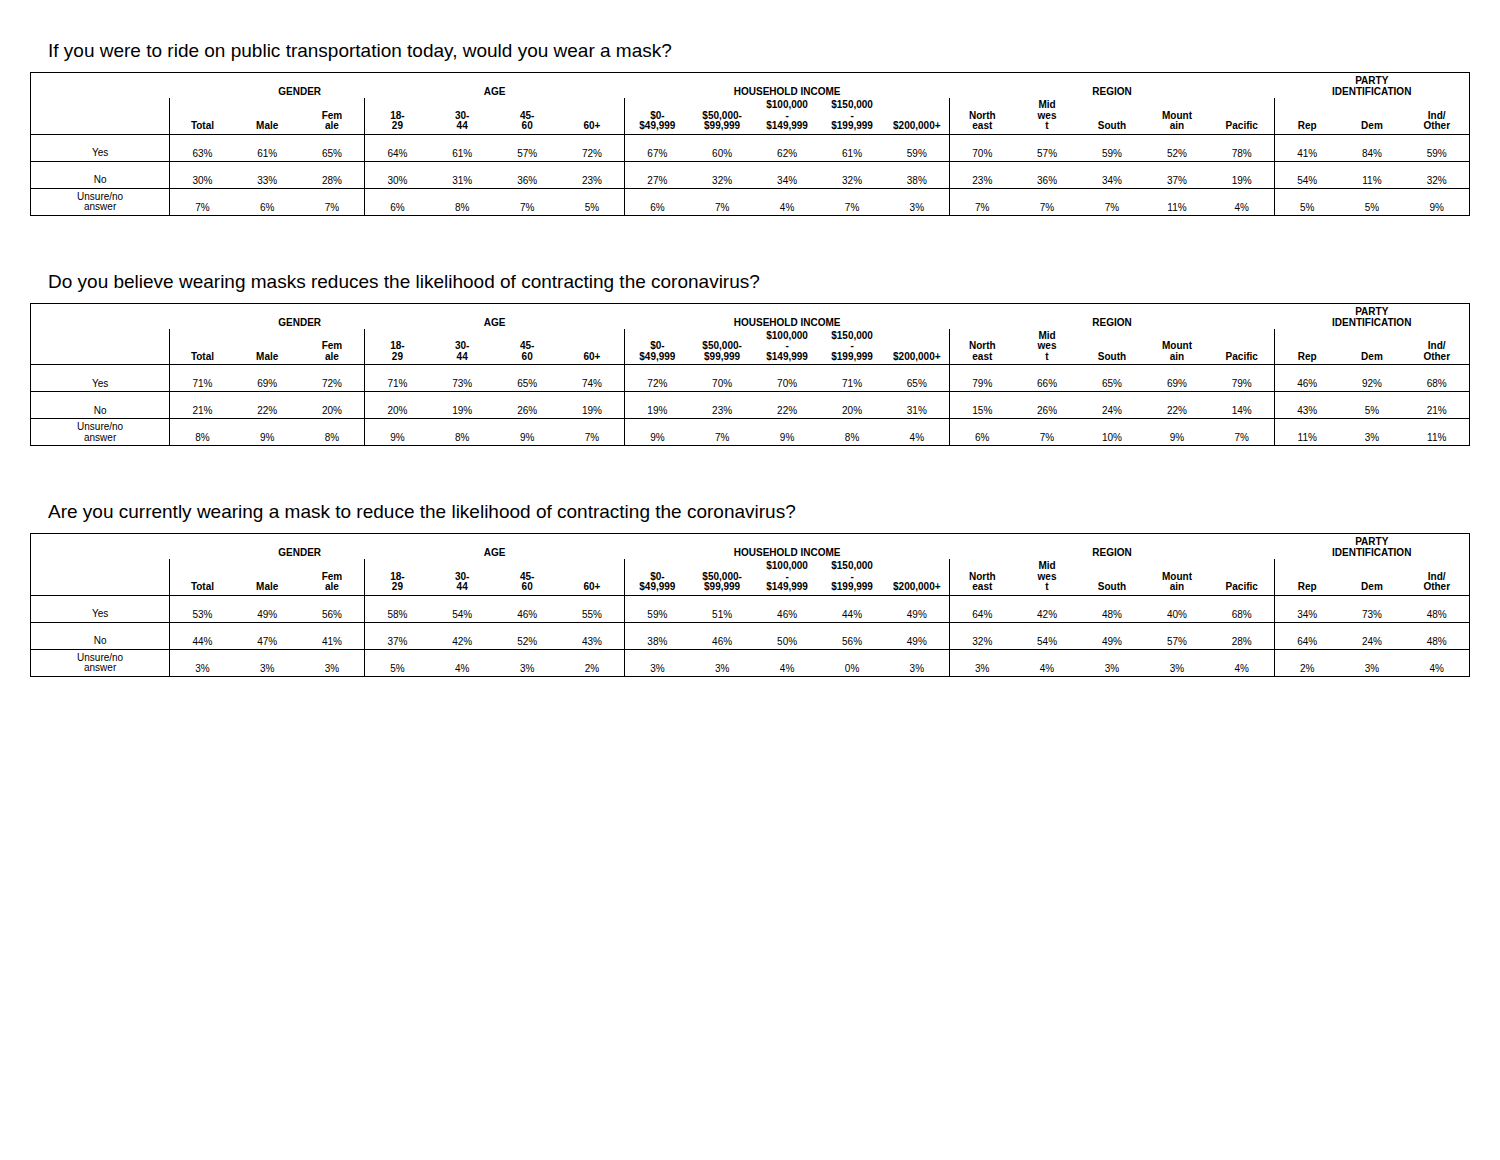If you were to ride on public transportation today, would you wear a mask?
| | | GENDER | AGE | HOUSEHOLD INCOME | REGION | PARTY IDENTIFICATION |
| --- | --- | --- | --- | --- | --- | --- |
| | Total | Male | Fem ale | 18- 29 | 30- 44 | 45- 60 | 60+ | $0- $49,999 | $50,000- $99,999 | $100,000 - $149,999 | $150,000 - $199,999 | $200,000+ | North east | Mid wes t | South | Mount ain | Pacific | Rep | Dem | Ind/ Other |
| Yes | 63% | 61% | 65% | 64% | 61% | 57% | 72% | 67% | 60% | 62% | 61% | 59% | 70% | 57% | 59% | 52% | 78% | 41% | 84% | 59% |
| No | 30% | 33% | 28% | 30% | 31% | 36% | 23% | 27% | 32% | 34% | 32% | 38% | 23% | 36% | 34% | 37% | 19% | 54% | 11% | 32% |
| Unsure/no answer | 7% | 6% | 7% | 6% | 8% | 7% | 5% | 6% | 7% | 4% | 7% | 3% | 7% | 7% | 7% | 11% | 4% | 5% | 5% | 9% |
Do you believe wearing masks reduces the likelihood of contracting the coronavirus?
| | | GENDER | AGE | HOUSEHOLD INCOME | REGION | PARTY IDENTIFICATION |
| --- | --- | --- | --- | --- | --- | --- |
| | Total | Male | Fem ale | 18- 29 | 30- 44 | 45- 60 | 60+ | $0- $49,999 | $50,000- $99,999 | $100,000 - $149,999 | $150,000 - $199,999 | $200,000+ | North east | Mid wes t | South | Mount ain | Pacific | Rep | Dem | Ind/ Other |
| Yes | 71% | 69% | 72% | 71% | 73% | 65% | 74% | 72% | 70% | 70% | 71% | 65% | 79% | 66% | 65% | 69% | 79% | 46% | 92% | 68% |
| No | 21% | 22% | 20% | 20% | 19% | 26% | 19% | 19% | 23% | 22% | 20% | 31% | 15% | 26% | 24% | 22% | 14% | 43% | 5% | 21% |
| Unsure/no answer | 8% | 9% | 8% | 9% | 8% | 9% | 7% | 9% | 7% | 9% | 8% | 4% | 6% | 7% | 10% | 9% | 7% | 11% | 3% | 11% |
Are you currently wearing a mask to reduce the likelihood of contracting the coronavirus?
| | | GENDER | AGE | HOUSEHOLD INCOME | REGION | PARTY IDENTIFICATION |
| --- | --- | --- | --- | --- | --- | --- |
| | Total | Male | Fem ale | 18- 29 | 30- 44 | 45- 60 | 60+ | $0- $49,999 | $50,000- $99,999 | $100,000 - $149,999 | $150,000 - $199,999 | $200,000+ | North east | Mid wes t | South | Mount ain | Pacific | Rep | Dem | Ind/ Other |
| Yes | 53% | 49% | 56% | 58% | 54% | 46% | 55% | 59% | 51% | 46% | 44% | 49% | 64% | 42% | 48% | 40% | 68% | 34% | 73% | 48% |
| No | 44% | 47% | 41% | 37% | 42% | 52% | 43% | 38% | 46% | 50% | 56% | 49% | 32% | 54% | 49% | 57% | 28% | 64% | 24% | 48% |
| Unsure/no answer | 3% | 3% | 3% | 5% | 4% | 3% | 2% | 3% | 3% | 4% | 0% | 3% | 3% | 4% | 3% | 3% | 4% | 2% | 3% | 4% |